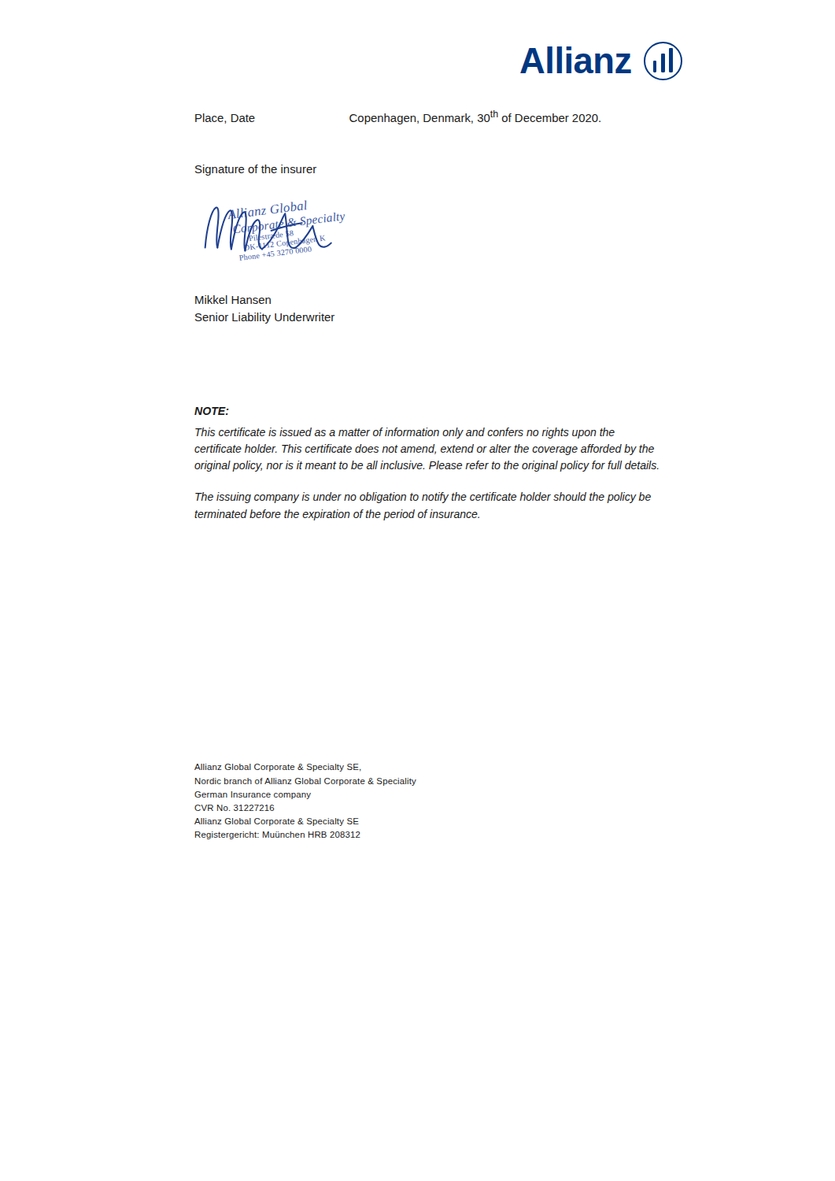Allianz
Place, Date
Copenhagen, Denmark, 30th of December 2020.
Signature of the insurer
Allianz Global
Corporate & Specialty
Pilestræde 58
DK-1112 Copenhagen K
Phone +45 3270 0000
Mikkel Hansen
Senior Liability Underwriter
NOTE:
This certificate is issued as a matter of information only and confers no rights upon the certificate holder. This certificate does not amend, extend or alter the coverage afforded by the original policy, nor is it meant to be all inclusive. Please refer to the original policy for full details.
The issuing company is under no obligation to notify the certificate holder should the policy be terminated before the expiration of the period of insurance.
Allianz Global Corporate & Specialty SE,
Nordic branch of Allianz Global Corporate & Speciality
German Insurance company
CVR No. 31227216
Allianz Global Corporate & Specialty SE
Registergericht: Muünchen HRB 208312